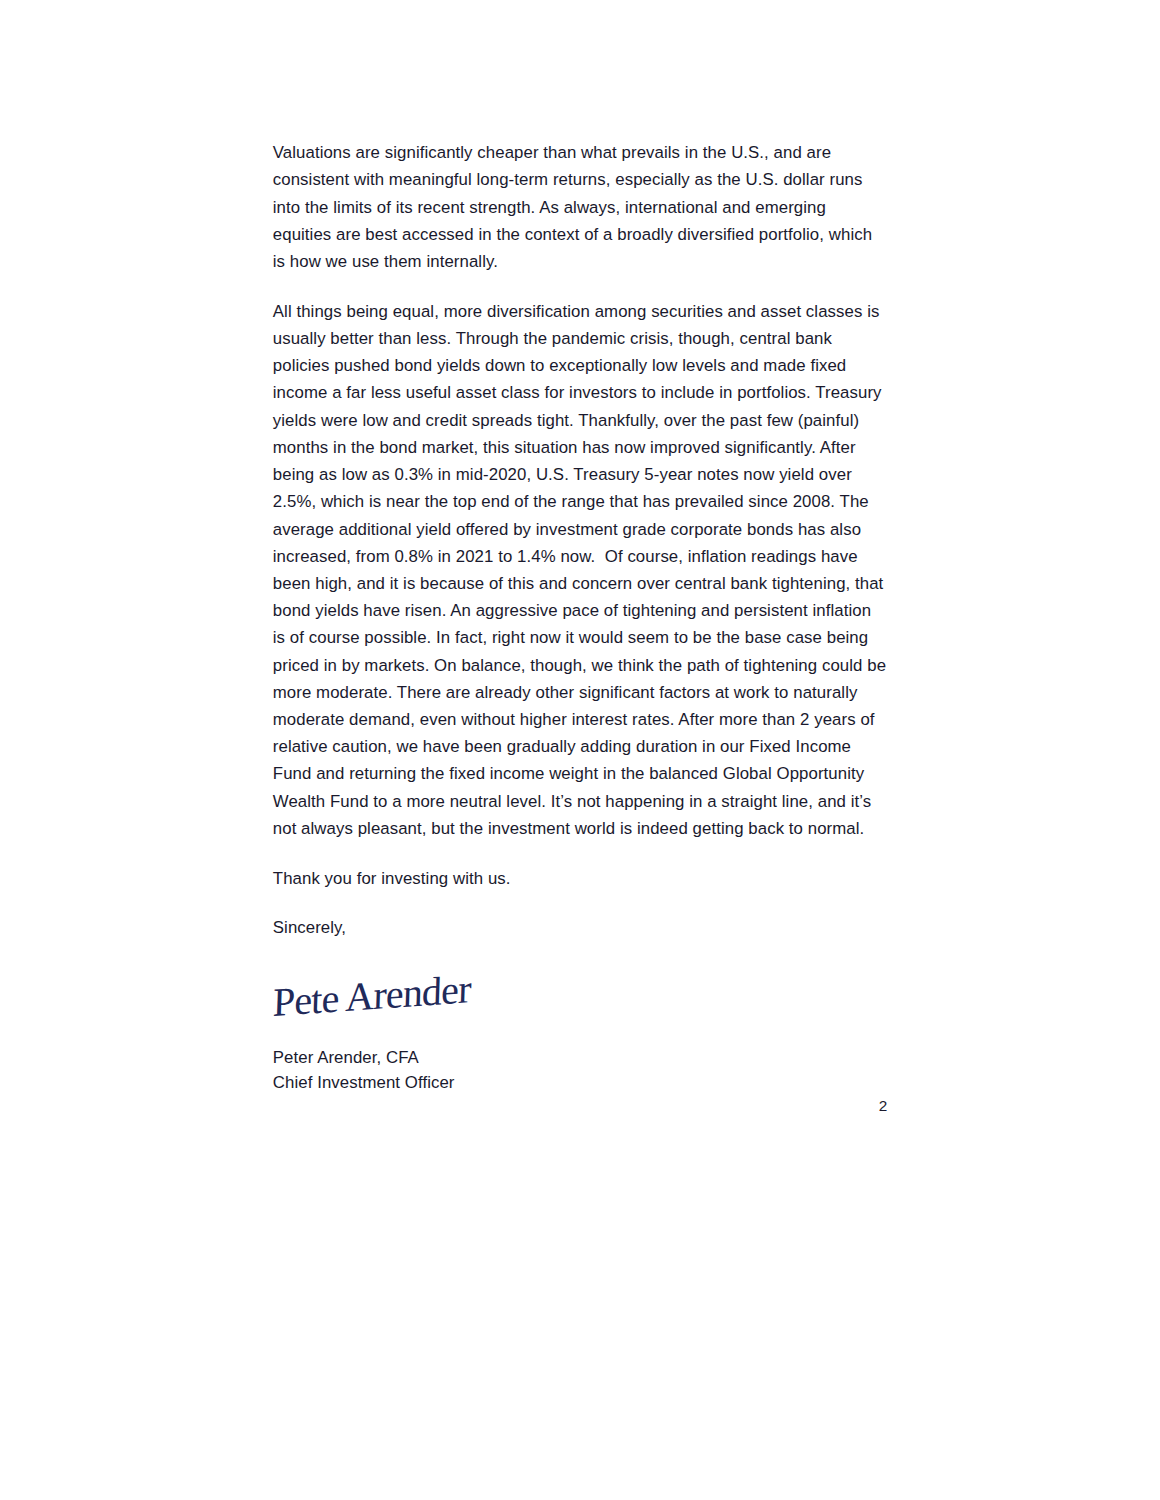Valuations are significantly cheaper than what prevails in the U.S., and are consistent with meaningful long-term returns, especially as the U.S. dollar runs into the limits of its recent strength. As always, international and emerging equities are best accessed in the context of a broadly diversified portfolio, which is how we use them internally.
All things being equal, more diversification among securities and asset classes is usually better than less. Through the pandemic crisis, though, central bank policies pushed bond yields down to exceptionally low levels and made fixed income a far less useful asset class for investors to include in portfolios. Treasury yields were low and credit spreads tight. Thankfully, over the past few (painful) months in the bond market, this situation has now improved significantly. After being as low as 0.3% in mid-2020, U.S. Treasury 5-year notes now yield over 2.5%, which is near the top end of the range that has prevailed since 2008. The average additional yield offered by investment grade corporate bonds has also increased, from 0.8% in 2021 to 1.4% now. Of course, inflation readings have been high, and it is because of this and concern over central bank tightening, that bond yields have risen. An aggressive pace of tightening and persistent inflation is of course possible. In fact, right now it would seem to be the base case being priced in by markets. On balance, though, we think the path of tightening could be more moderate. There are already other significant factors at work to naturally moderate demand, even without higher interest rates. After more than 2 years of relative caution, we have been gradually adding duration in our Fixed Income Fund and returning the fixed income weight in the balanced Global Opportunity Wealth Fund to a more neutral level. It’s not happening in a straight line, and it’s not always pleasant, but the investment world is indeed getting back to normal.
Thank you for investing with us.
Sincerely,
Pete Arender
Peter Arender, CFA
Chief Investment Officer
2